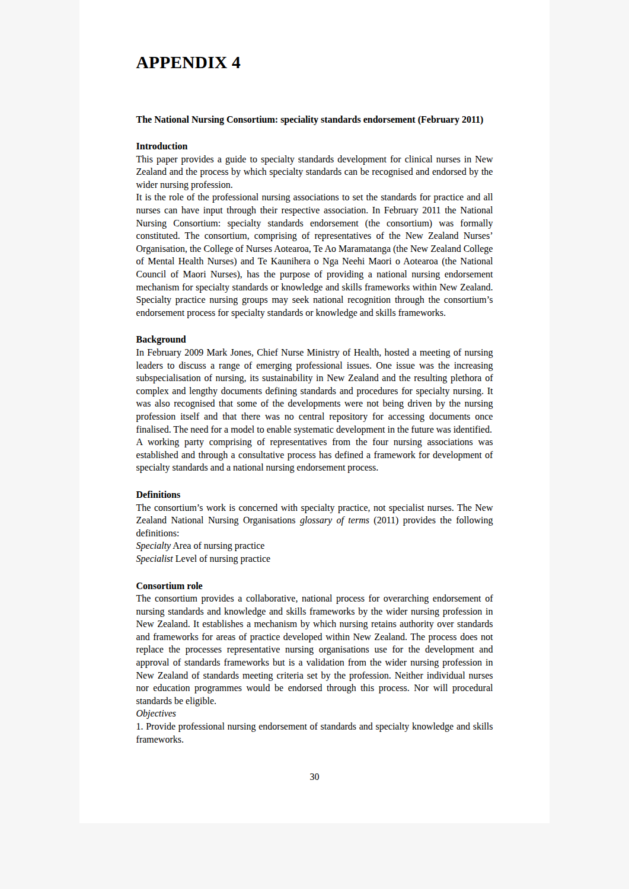APPENDIX 4
The National Nursing Consortium: speciality standards endorsement (February 2011)
Introduction
This paper provides a guide to specialty standards development for clinical nurses in New Zealand and the process by which specialty standards can be recognised and endorsed by the wider nursing profession.
It is the role of the professional nursing associations to set the standards for practice and all nurses can have input through their respective association. In February 2011 the National Nursing Consortium: specialty standards endorsement (the consortium) was formally constituted. The consortium, comprising of representatives of the New Zealand Nurses’ Organisation, the College of Nurses Aotearoa, Te Ao Maramatanga (the New Zealand College of Mental Health Nurses) and Te Kaunihera o Nga Neehi Maori o Aotearoa (the National Council of Maori Nurses), has the purpose of providing a national nursing endorsement mechanism for specialty standards or knowledge and skills frameworks within New Zealand. Specialty practice nursing groups may seek national recognition through the consortium’s endorsement process for specialty standards or knowledge and skills frameworks.
Background
In February 2009 Mark Jones, Chief Nurse Ministry of Health, hosted a meeting of nursing leaders to discuss a range of emerging professional issues. One issue was the increasing subspecialisation of nursing, its sustainability in New Zealand and the resulting plethora of complex and lengthy documents defining standards and procedures for specialty nursing. It was also recognised that some of the developments were not being driven by the nursing profession itself and that there was no central repository for accessing documents once finalised. The need for a model to enable systematic development in the future was identified.
A working party comprising of representatives from the four nursing associations was established and through a consultative process has defined a framework for development of specialty standards and a national nursing endorsement process.
Definitions
The consortium’s work is concerned with specialty practice, not specialist nurses. The New Zealand National Nursing Organisations glossary of terms (2011) provides the following definitions:
Specialty Area of nursing practice
Specialist Level of nursing practice
Consortium role
The consortium provides a collaborative, national process for overarching endorsement of nursing standards and knowledge and skills frameworks by the wider nursing profession in New Zealand. It establishes a mechanism by which nursing retains authority over standards and frameworks for areas of practice developed within New Zealand. The process does not replace the processes representative nursing organisations use for the development and approval of standards frameworks but is a validation from the wider nursing profession in New Zealand of standards meeting criteria set by the profession. Neither individual nurses nor education programmes would be endorsed through this process. Nor will procedural standards be eligible.
Objectives
1. Provide professional nursing endorsement of standards and specialty knowledge and skills frameworks.
30